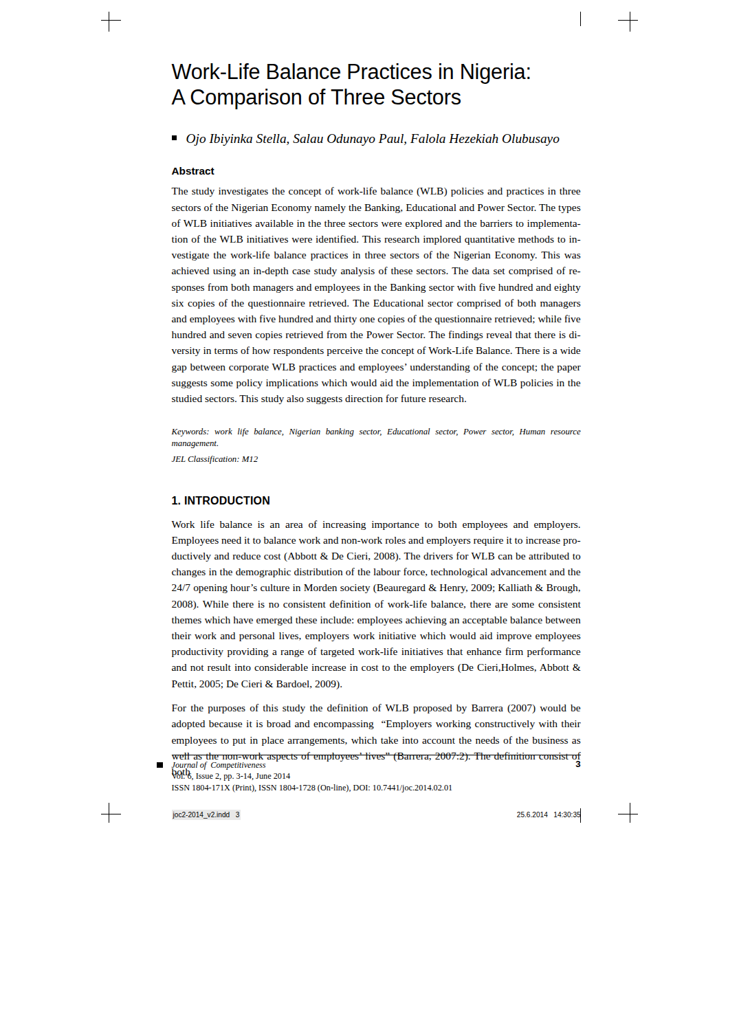Work-Life Balance Practices in Nigeria:
A Comparison of Three Sectors
Ojo Ibiyinka Stella, Salau Odunayo Paul, Falola Hezekiah Olubusayo
Abstract
The study investigates the concept of work-life balance (WLB) policies and practices in three sectors of the Nigerian Economy namely the Banking, Educational and Power Sector. The types of WLB initiatives available in the three sectors were explored and the barriers to implementation of the WLB initiatives were identified. This research implored quantitative methods to investigate the work-life balance practices in three sectors of the Nigerian Economy. This was achieved using an in-depth case study analysis of these sectors. The data set comprised of responses from both managers and employees in the Banking sector with five hundred and eighty six copies of the questionnaire retrieved. The Educational sector comprised of both managers and employees with five hundred and thirty one copies of the questionnaire retrieved; while five hundred and seven copies retrieved from the Power Sector. The findings reveal that there is diversity in terms of how respondents perceive the concept of Work-Life Balance. There is a wide gap between corporate WLB practices and employees’ understanding of the concept; the paper suggests some policy implications which would aid the implementation of WLB policies in the studied sectors. This study also suggests direction for future research.
Keywords: work life balance, Nigerian banking sector, Educational sector, Power sector, Human resource management.
JEL Classification: M12
1. INTRODUCTION
Work life balance is an area of increasing importance to both employees and employers. Employees need it to balance work and non-work roles and employers require it to increase productively and reduce cost (Abbott & De Cieri, 2008). The drivers for WLB can be attributed to changes in the demographic distribution of the labour force, technological advancement and the 24/7 opening hour’s culture in Morden society (Beauregard & Henry, 2009; Kalliath & Brough, 2008). While there is no consistent definition of work-life balance, there are some consistent themes which have emerged these include: employees achieving an acceptable balance between their work and personal lives, employers work initiative which would aid improve employees productivity providing a range of targeted work-life initiatives that enhance firm performance and not result into considerable increase in cost to the employers (De Cieri,Holmes, Abbott & Pettit, 2005; De Cieri & Bardoel, 2009).
For the purposes of this study the definition of WLB proposed by Barrera (2007) would be adopted because it is broad and encompassing “Employers working constructively with their employees to put in place arrangements, which take into account the needs of the business as well as the non-work aspects of employees’ lives” (Barrera, 2007:2). The definition consist of both
3
Journal of Competitiveness
Vol. 6, Issue 2, pp. 3-14, June 2014
ISSN 1804-171X (Print), ISSN 1804-1728 (On-line), DOI: 10.7441/joc.2014.02.01
joc2-2014_v2.indd 3 25.6.2014 14:30:35